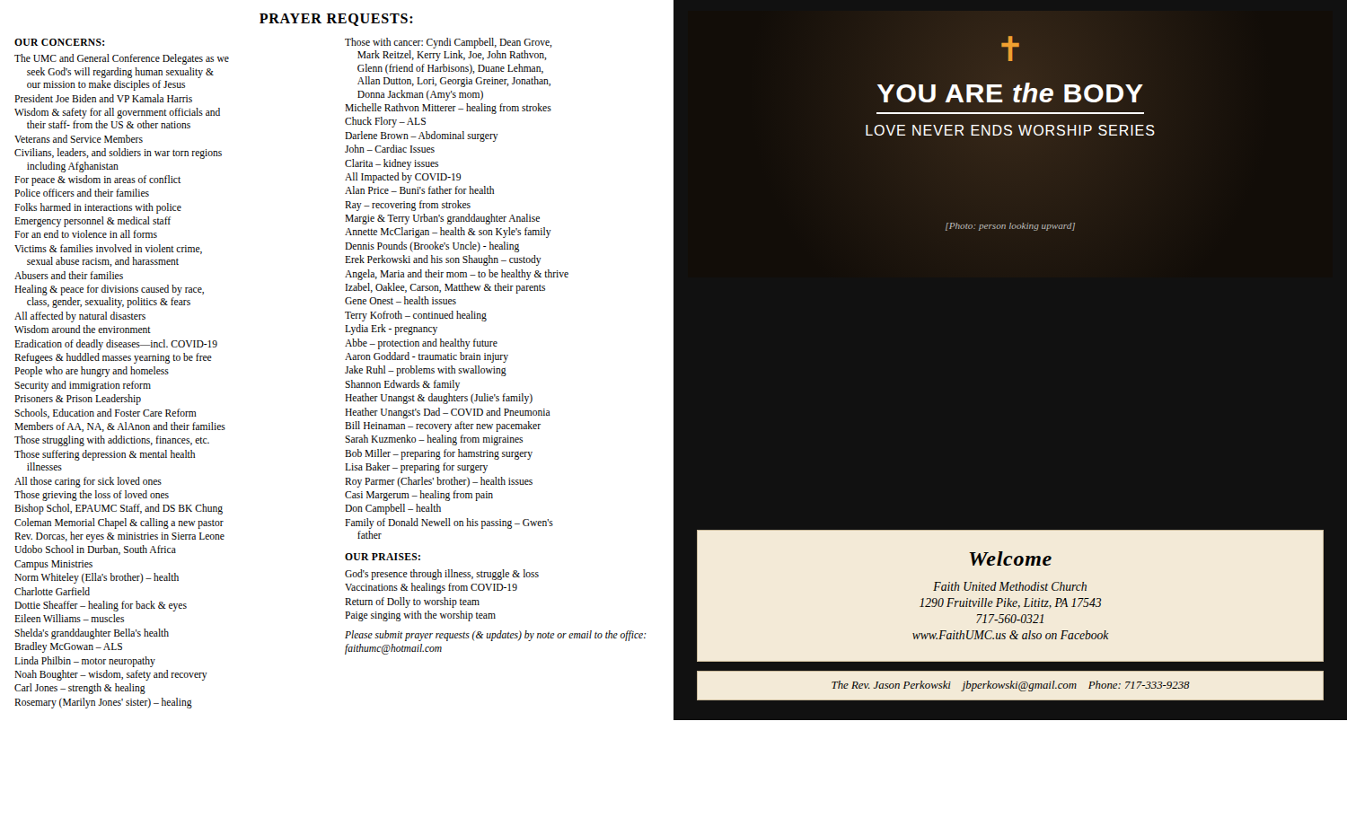PRAYER REQUESTS:
OUR CONCERNS:
The UMC and General Conference Delegates as weseek God's will regarding human sexuality &our mission to make disciples of Jesus
President Joe Biden and VP Kamala Harris
Wisdom & safety for all government officials andtheir staff- from the US & other nations
Veterans and Service Members
Civilians, leaders, and soldiers in war torn regionsincluding Afghanistan
For peace & wisdom in areas of conflict
Police officers and their families
Folks harmed in interactions with police
Emergency personnel & medical staff
For an end to violence in all forms
Victims & families involved in violent crime,sexual abuse racism, and harassment
Abusers and their families
Healing & peace for divisions caused by race,class, gender, sexuality, politics & fears
All affected by natural disasters
Wisdom around the environment
Eradication of deadly diseases—incl. COVID-19
Refugees & huddled masses yearning to be free
People who are hungry and homeless
Security and immigration reform
Prisoners & Prison Leadership
Schools, Education and Foster Care Reform
Members of AA, NA, & AlAnon and their families
Those struggling with addictions, finances, etc.
Those suffering depression & mental healthillnesses
All those caring for sick loved ones
Those grieving the loss of loved ones
Bishop Schol, EPAUMC Staff, and DS BK Chung
Coleman Memorial Chapel & calling a new pastor
Rev. Dorcas, her eyes & ministries in Sierra Leone
Udobo School in Durban, South Africa
Campus Ministries
Norm Whiteley (Ella's brother) – health
Charlotte Garfield
Dottie Sheaffer – healing for back & eyes
Eileen Williams – muscles
Shelda's granddaughter Bella's health
Bradley McGowan – ALS
Linda Philbin – motor neuropathy
Noah Boughter – wisdom, safety and recovery
Carl Jones – strength & healing
Rosemary (Marilyn Jones' sister) – healing
Those with cancer: Cyndi Campbell, Dean Grove,Mark Reitzel, Kerry Link, Joe, John Rathvon, Glenn (friend of Harbisons), Duane Lehman, Allan Dutton, Lori, Georgia Greiner, Jonathan, Donna Jackman (Amy's mom)
Michelle Rathvon Mitterer – healing from strokes
Chuck Flory – ALS
Darlene Brown – Abdominal surgery
John – Cardiac Issues
Clarita – kidney issues
All Impacted by COVID-19
Alan Price – Buni's father for health
Ray – recovering from strokes
Margie & Terry Urban's granddaughter Analise
Annette McClarigan – health & son Kyle's family
Dennis Pounds (Brooke's Uncle) - healing
Erek Perkowski and his son Shaughn – custody
Angela, Maria and their mom – to be healthy & thrive
Izabel, Oaklee, Carson, Matthew & their parents
Gene Onest – health issues
Terry Kofroth – continued healing
Lydia Erk - pregnancy
Abbe – protection and healthy future
Aaron Goddard - traumatic brain injury
Jake Ruhl – problems with swallowing
Shannon Edwards & family
Heather Unangst & daughters (Julie's family)
Heather Unangst's Dad – COVID and Pneumonia
Bill Heinaman – recovery after new pacemaker
Sarah Kuzmenko – healing from migraines
Bob Miller – preparing for hamstring surgery
Lisa Baker – preparing for surgery
Roy Parmer (Charles' brother) – health issues
Casi Margerum – healing from pain
Don Campbell – health
Family of Donald Newell on his passing – Gwen'sfather
OUR PRAISES:
God's presence through illness, struggle & loss
Vaccinations & healings from COVID-19
Return of Dolly to worship team
Paige singing with the worship team
Please submit prayer requests (& updates) by note or email to the office: faithumc@hotmail.com
✝
YOU ARE the BODY
LOVE NEVER ENDS WORSHIP SERIES
[Photo: person looking upward]
Welcome
Faith United Methodist Church
1290 Fruitville Pike, Lititz, PA 17543
717-560-0321
www.FaithUMC.us & also on Facebook
The Rev. Jason Perkowski jbperkowski@gmail.com Phone: 717-333-9238